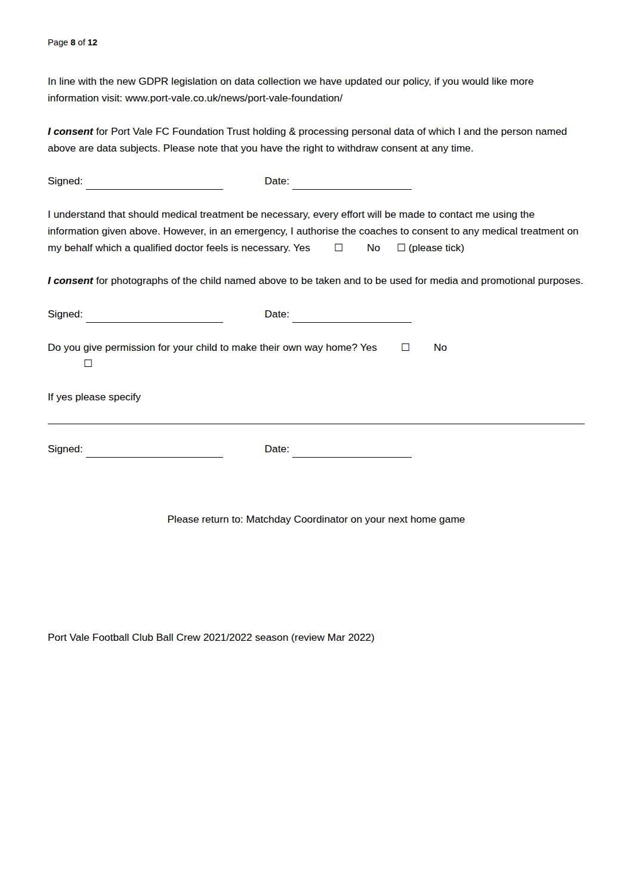Page 8 of 12
In line with the new GDPR legislation on data collection we have updated our policy, if you would like more information visit: www.port-vale.co.uk/news/port-vale-foundation/
I consent for Port Vale FC Foundation Trust holding & processing personal data of which I and the person named above are data subjects. Please note that you have the right to withdraw consent at any time.
Signed: Date:
I understand that should medical treatment be necessary, every effort will be made to contact me using the information given above. However, in an emergency, I authorise the coaches to consent to any medical treatment on my behalf which a qualified doctor feels is necessary. Yes ☐ No ☐ (please tick)
I consent for photographs of the child named above to be taken and to be used for media and promotional purposes.
Signed: Date:
Do you give permission for your child to make their own way home? Yes ☐ No
☐
If yes please specify
Signed: Date:
Please return to: Matchday Coordinator on your next home game
Port Vale Football Club Ball Crew 2021/2022 season (review Mar 2022)